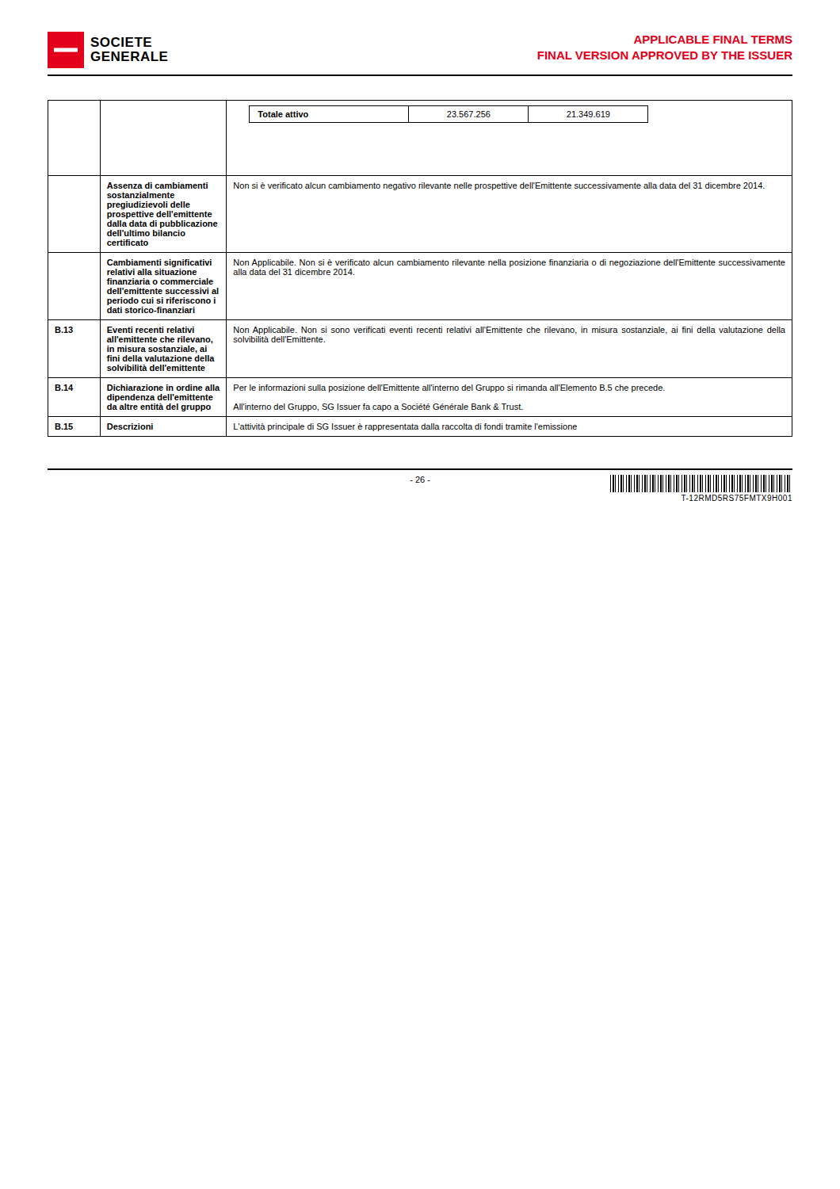SOCIETE
GENERALE
APPLICABLE FINAL TERMS
FINAL VERSION APPROVED BY THE ISSUER
| | | / Totale attivo / 23.567.256 / 21.349.619 / |
| | Assenza di cambiamenti sostanzialmente pregiudizievoli delle prospettive dell'emittente dalla data di pubblicazione dell'ultimo bilancio certificato | Non si è verificato alcun cambiamento negativo rilevante nelle prospettive dell'Emittente successivamente alla data del 31 dicembre 2014. |
| | Cambiamenti significativi relativi alla situazione finanziaria o commerciale dell'emittente successivi al periodo cui si riferiscono i dati storico-finanziari | Non Applicabile. Non si è verificato alcun cambiamento rilevante nella posizione finanziaria o di negoziazione dell'Emittente successivamente alla data del 31 dicembre 2014. |
| B.13 | Eventi recenti relativi all'emittente che rilevano, in misura sostanziale, ai fini della valutazione della solvibilità dell'emittente | Non Applicabile. Non si sono verificati eventi recenti relativi all'Emittente che rilevano, in misura sostanziale, ai fini della valutazione della solvibilità dell'Emittente. |
| B.14 | Dichiarazione in ordine alla dipendenza dell'emittente da altre entità del gruppo | Per le informazioni sulla posizione dell'Emittente all'interno del Gruppo si rimanda all'Elemento B.5 che precede. All'interno del Gruppo, SG Issuer fa capo a Société Générale Bank & Trust. |
| B.15 | Descrizioni | L'attività principale di SG Issuer è rappresentata dalla raccolta di fondi tramite l'emissione |
- 26 -
T-12RMD5RS75FMTX9H001